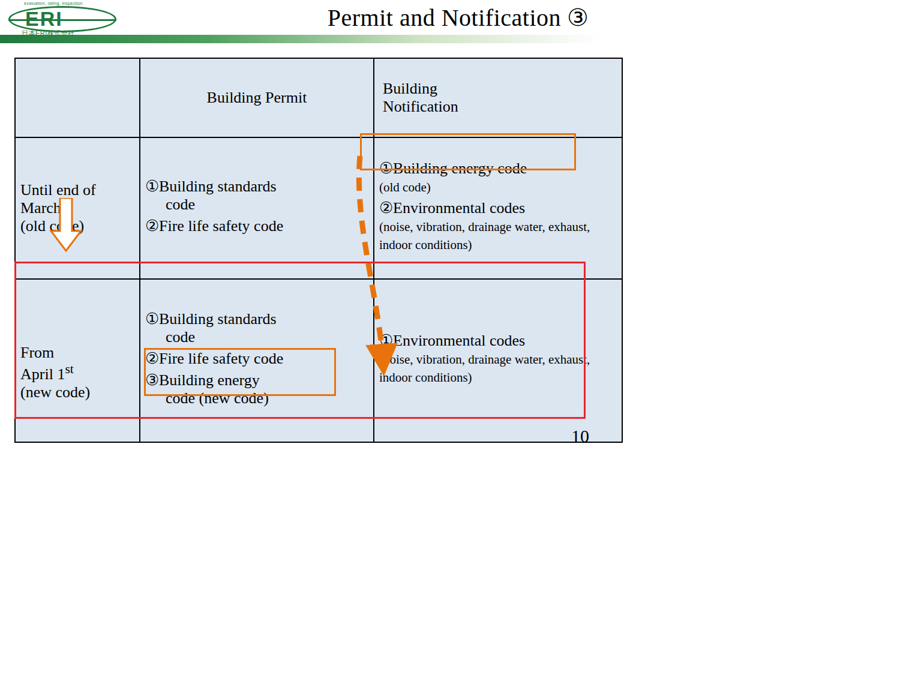Permit and Notification ③
evaluation, rating, inspection
ERI
日本ERI株式会社
| | Building Permit | Building Notification |
| Until end of March (old code) | ①Building standards code ②Fire life safety code | ①Building energy code (old code) ②Environmental codes (noise, vibration, drainage water, exhaust, indoor conditions) |
| From April 1 st (new code) | ①Building standards code ②Fire life safety code ③Building energy code (new code) | ①Environmental codes (noise, vibration, drainage water, exhaust, indoor conditions) |
10